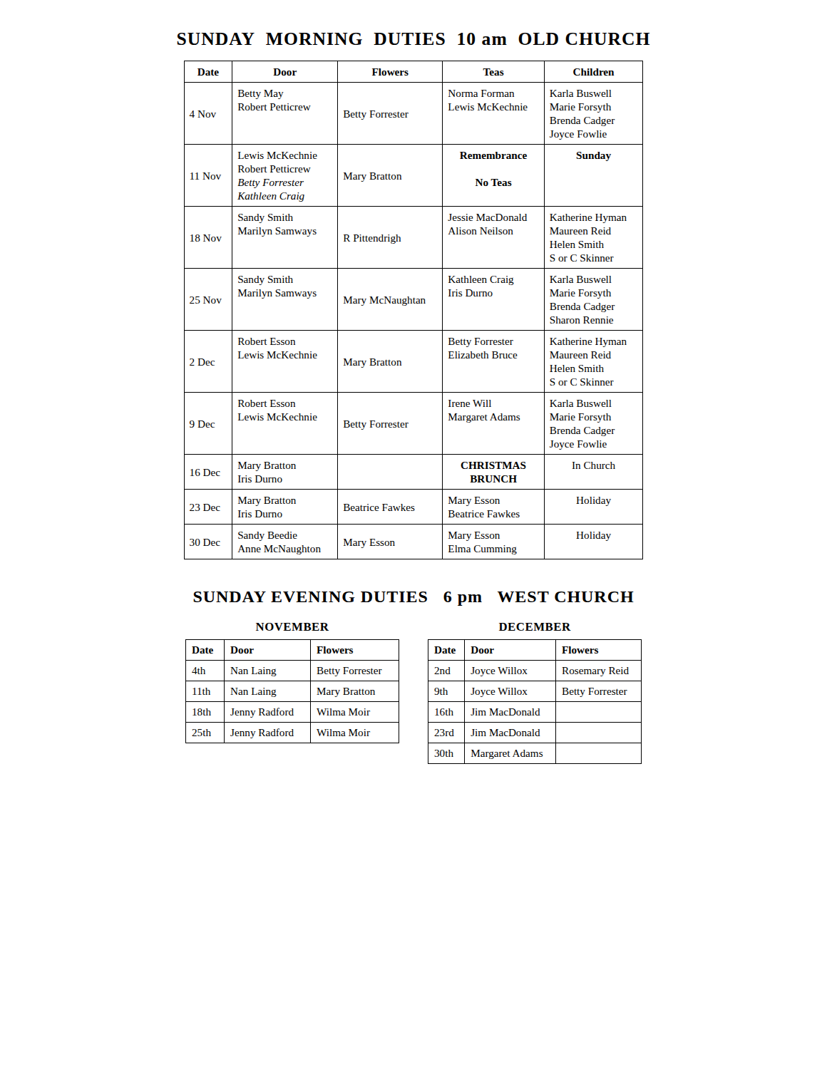SUNDAY MORNING DUTIES 10 am OLD CHURCH
| Date | Door | Flowers | Teas | Children |
| --- | --- | --- | --- | --- |
| 4 Nov | Betty May Robert Petticrew | Betty Forrester | Norma Forman Lewis McKechnie | Karla Buswell Marie Forsyth Brenda Cadger Joyce Fowlie |
| 11 Nov | Lewis McKechnie Robert Petticrew Betty Forrester Kathleen Craig | Mary Bratton | Remembrance No Teas | Sunday |
| 18 Nov | Sandy Smith Marilyn Samways | R Pittendrigh | Jessie MacDonald Alison Neilson | Katherine Hyman Maureen Reid Helen Smith S or C Skinner |
| 25 Nov | Sandy Smith Marilyn Samways | Mary McNaughtan | Kathleen Craig Iris Durno | Karla Buswell Marie Forsyth Brenda Cadger Sharon Rennie |
| 2 Dec | Robert Esson Lewis McKechnie | Mary Bratton | Betty Forrester Elizabeth Bruce | Katherine Hyman Maureen Reid Helen Smith S or C Skinner |
| 9 Dec | Robert Esson Lewis McKechnie | Betty Forrester | Irene Will Margaret Adams | Karla Buswell Marie Forsyth Brenda Cadger Joyce Fowlie |
| 16 Dec | Mary Bratton Iris Durno | | CHRISTMAS BRUNCH | In Church |
| 23 Dec | Mary Bratton Iris Durno | Beatrice Fawkes | Mary Esson Beatrice Fawkes | Holiday |
| 30 Dec | Sandy Beedie Anne McNaughton | Mary Esson | Mary Esson Elma Cumming | Holiday |
SUNDAY EVENING DUTIES 6 pm WEST CHURCH
NOVEMBER
| Date | Door | Flowers |
| --- | --- | --- |
| 4th | Nan Laing | Betty Forrester |
| 11th | Nan Laing | Mary Bratton |
| 18th | Jenny Radford | Wilma Moir |
| 25th | Jenny Radford | Wilma Moir |
DECEMBER
| Date | Door | Flowers |
| --- | --- | --- |
| 2nd | Joyce Willox | Rosemary Reid |
| 9th | Joyce Willox | Betty Forrester |
| 16th | Jim MacDonald | |
| 23rd | Jim MacDonald | |
| 30th | Margaret Adams | |